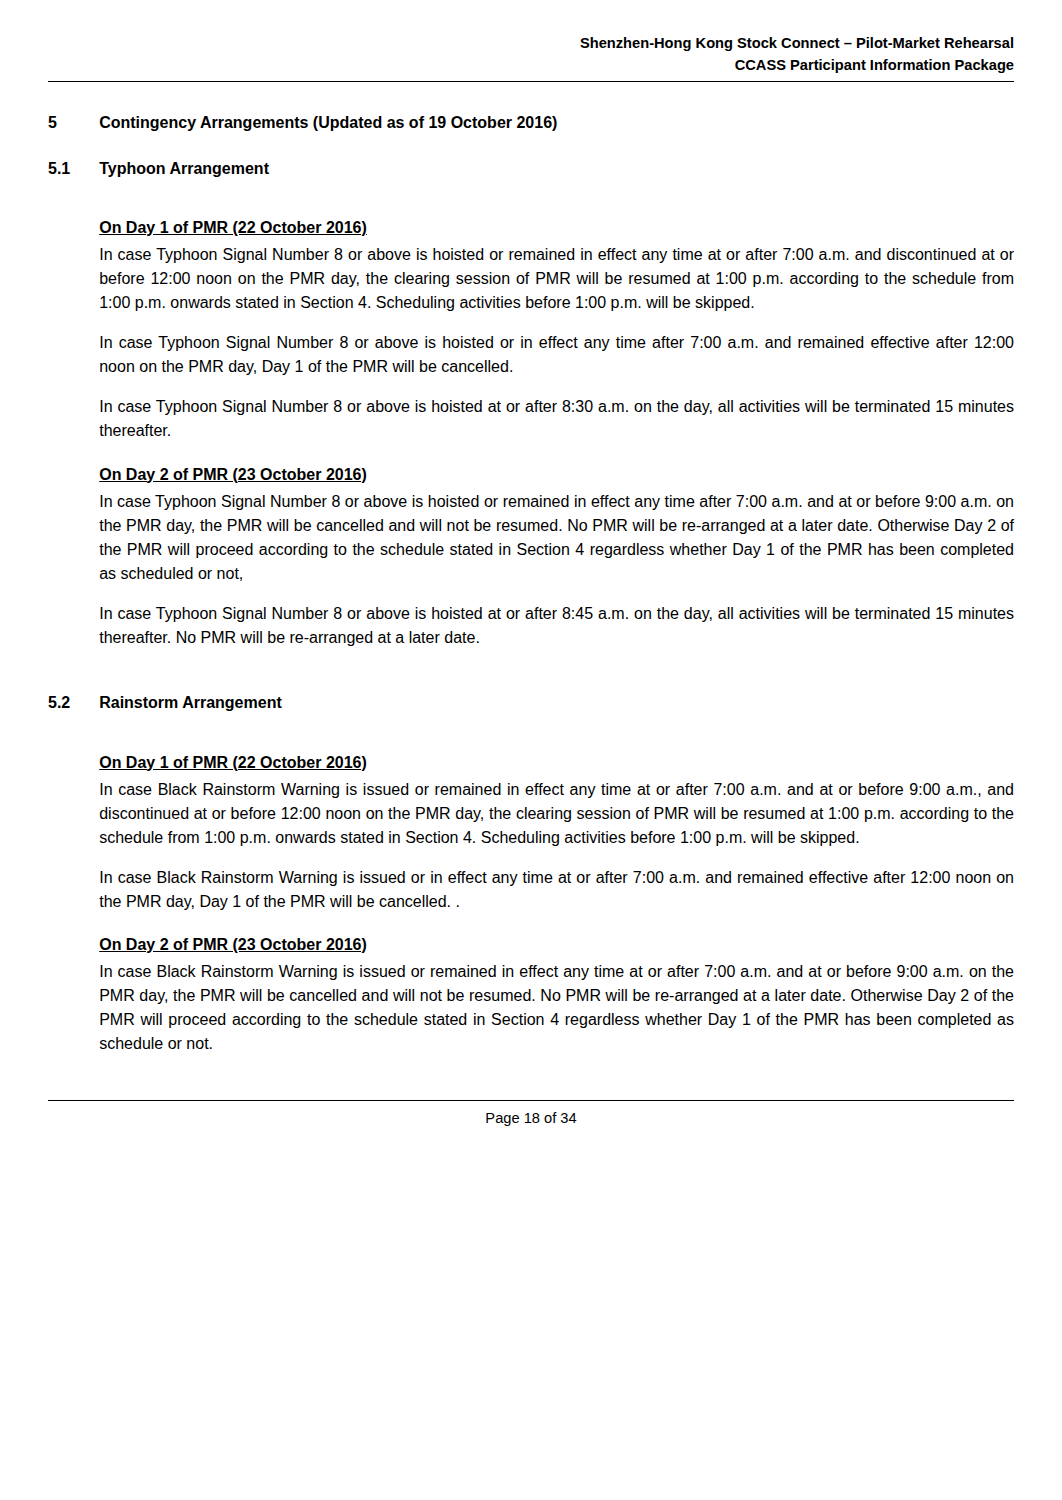Shenzhen-Hong Kong Stock Connect – Pilot-Market Rehearsal CCASS Participant Information Package
5
Contingency Arrangements (Updated as of 19 October 2016)
5.1
Typhoon Arrangement
On Day 1 of PMR (22 October 2016)
In case Typhoon Signal Number 8 or above is hoisted or remained in effect any time at or after 7:00 a.m. and discontinued at or before 12:00 noon on the PMR day, the clearing session of PMR will be resumed at 1:00 p.m. according to the schedule from 1:00 p.m. onwards stated in Section 4. Scheduling activities before 1:00 p.m. will be skipped.
In case Typhoon Signal Number 8 or above is hoisted or in effect any time after 7:00 a.m. and remained effective after 12:00 noon on the PMR day, Day 1 of the PMR will be cancelled.
In case Typhoon Signal Number 8 or above is hoisted at or after 8:30 a.m. on the day, all activities will be terminated 15 minutes thereafter.
On Day 2 of PMR (23 October 2016)
In case Typhoon Signal Number 8 or above is hoisted or remained in effect any time after 7:00 a.m. and at or before 9:00 a.m. on the PMR day, the PMR will be cancelled and will not be resumed. No PMR will be re-arranged at a later date. Otherwise Day 2 of the PMR will proceed according to the schedule stated in Section 4 regardless whether Day 1 of the PMR has been completed as scheduled or not,
In case Typhoon Signal Number 8 or above is hoisted at or after 8:45 a.m. on the day, all activities will be terminated 15 minutes thereafter. No PMR will be re-arranged at a later date.
5.2
Rainstorm Arrangement
On Day 1 of PMR (22 October 2016)
In case Black Rainstorm Warning is issued or remained in effect any time at or after 7:00 a.m. and at or before 9:00 a.m., and discontinued at or before 12:00 noon on the PMR day, the clearing session of PMR will be resumed at 1:00 p.m. according to the schedule from 1:00 p.m. onwards stated in Section 4. Scheduling activities before 1:00 p.m. will be skipped.
In case Black Rainstorm Warning is issued or in effect any time at or after 7:00 a.m. and remained effective after 12:00 noon on the PMR day, Day 1 of the PMR will be cancelled. .
On Day 2 of PMR (23 October 2016)
In case Black Rainstorm Warning is issued or remained in effect any time at or after 7:00 a.m. and at or before 9:00 a.m. on the PMR day, the PMR will be cancelled and will not be resumed. No PMR will be re-arranged at a later date. Otherwise Day 2 of the PMR will proceed according to the schedule stated in Section 4 regardless whether Day 1 of the PMR has been completed as schedule or not.
Page 18 of 34